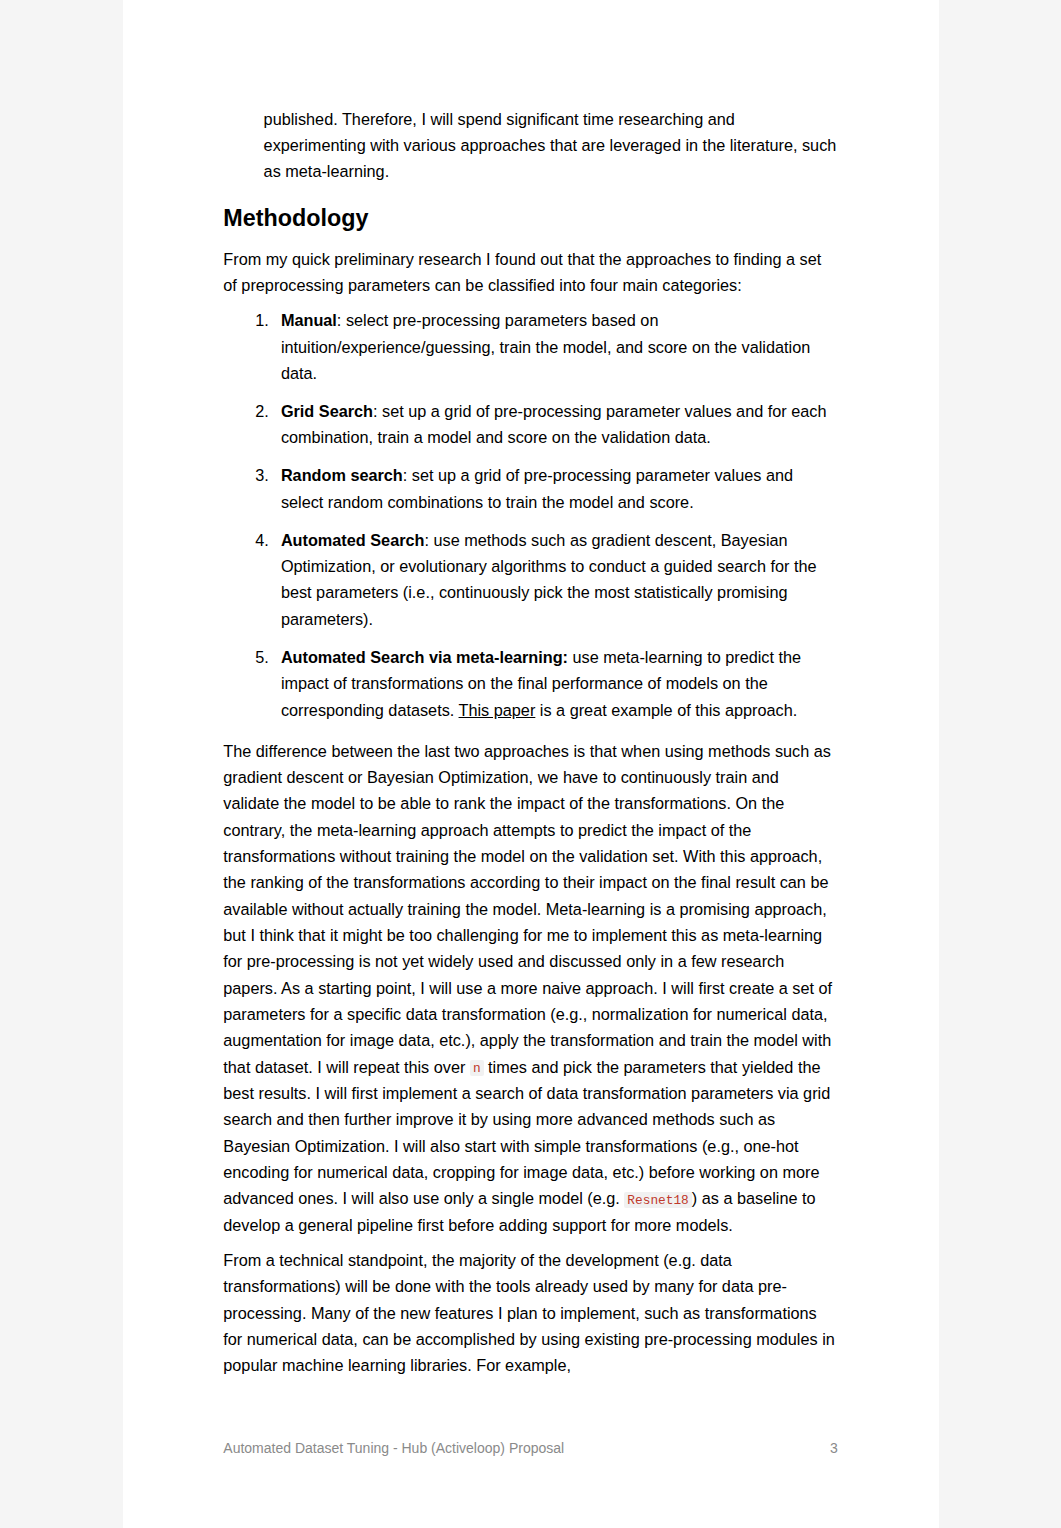published. Therefore, I will spend significant time researching and experimenting with various approaches that are leveraged in the literature, such as meta-learning.
Methodology
From my quick preliminary research I found out that the approaches to finding a set of preprocessing parameters can be classified into four main categories:
Manual: select pre-processing parameters based on intuition/experience/guessing, train the model, and score on the validation data.
Grid Search: set up a grid of pre-processing parameter values and for each combination, train a model and score on the validation data.
Random search: set up a grid of pre-processing parameter values and select random combinations to train the model and score.
Automated Search: use methods such as gradient descent, Bayesian Optimization, or evolutionary algorithms to conduct a guided search for the best parameters (i.e., continuously pick the most statistically promising parameters).
Automated Search via meta-learning: use meta-learning to predict the impact of transformations on the final performance of models on the corresponding datasets. This paper is a great example of this approach.
The difference between the last two approaches is that when using methods such as gradient descent or Bayesian Optimization, we have to continuously train and validate the model to be able to rank the impact of the transformations. On the contrary, the meta-learning approach attempts to predict the impact of the transformations without training the model on the validation set. With this approach, the ranking of the transformations according to their impact on the final result can be available without actually training the model. Meta-learning is a promising approach, but I think that it might be too challenging for me to implement this as meta-learning for pre-processing is not yet widely used and discussed only in a few research papers. As a starting point, I will use a more naive approach. I will first create a set of parameters for a specific data transformation (e.g., normalization for numerical data, augmentation for image data, etc.), apply the transformation and train the model with that dataset. I will repeat this over n times and pick the parameters that yielded the best results. I will first implement a search of data transformation parameters via grid search and then further improve it by using more advanced methods such as Bayesian Optimization. I will also start with simple transformations (e.g., one-hot encoding for numerical data, cropping for image data, etc.) before working on more advanced ones. I will also use only a single model (e.g. Resnet18) as a baseline to develop a general pipeline first before adding support for more models.
From a technical standpoint, the majority of the development (e.g. data transformations) will be done with the tools already used by many for data pre-processing. Many of the new features I plan to implement, such as transformations for numerical data, can be accomplished by using existing pre-processing modules in popular machine learning libraries. For example,
Automated Dataset Tuning - Hub (Activeloop) Proposal 3